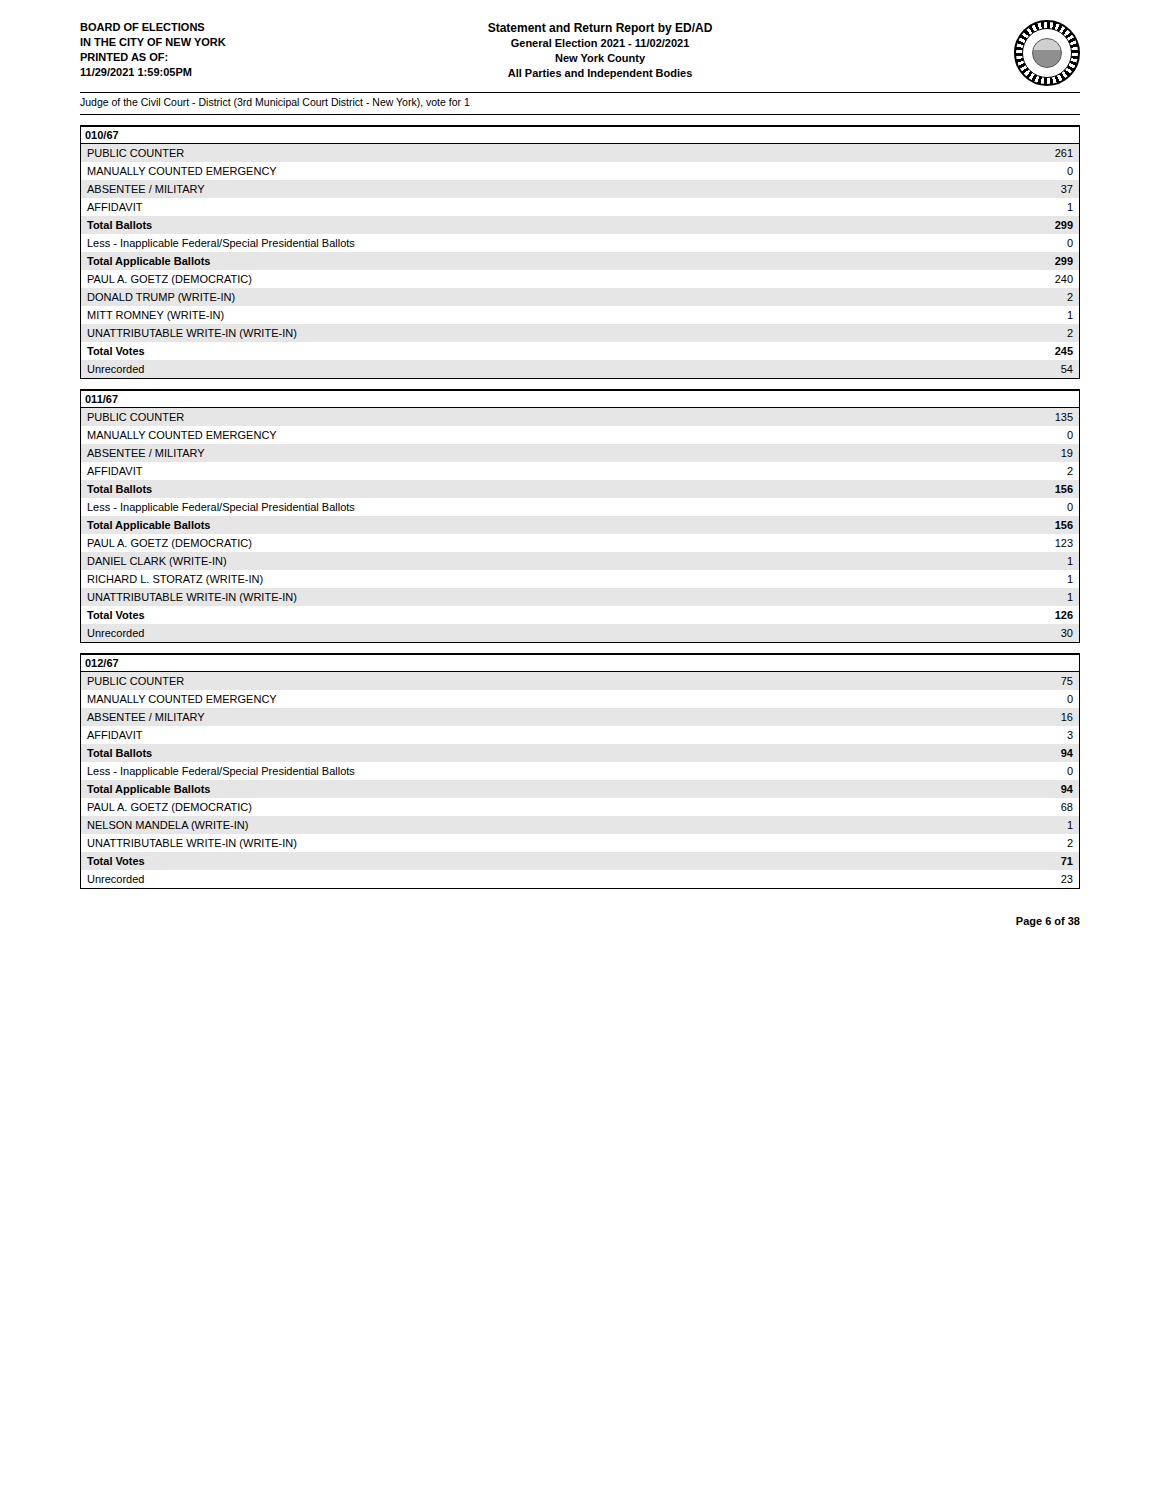BOARD OF ELECTIONS
IN THE CITY OF NEW YORK
PRINTED AS OF:
11/29/2021 1:59:05PM
Statement and Return Report by ED/AD
General Election 2021 - 11/02/2021
New York County
All Parties and Independent Bodies
Judge of the Civil Court - District (3rd Municipal Court District - New York), vote for 1
010/67
| PUBLIC COUNTER | 261 |
| MANUALLY COUNTED EMERGENCY | 0 |
| ABSENTEE / MILITARY | 37 |
| AFFIDAVIT | 1 |
| Total Ballots | 299 |
| Less - Inapplicable Federal/Special Presidential Ballots | 0 |
| Total Applicable Ballots | 299 |
| PAUL A. GOETZ (DEMOCRATIC) | 240 |
| DONALD TRUMP (WRITE-IN) | 2 |
| MITT ROMNEY (WRITE-IN) | 1 |
| UNATTRIBUTABLE WRITE-IN (WRITE-IN) | 2 |
| Total Votes | 245 |
| Unrecorded | 54 |
011/67
| PUBLIC COUNTER | 135 |
| MANUALLY COUNTED EMERGENCY | 0 |
| ABSENTEE / MILITARY | 19 |
| AFFIDAVIT | 2 |
| Total Ballots | 156 |
| Less - Inapplicable Federal/Special Presidential Ballots | 0 |
| Total Applicable Ballots | 156 |
| PAUL A. GOETZ (DEMOCRATIC) | 123 |
| DANIEL CLARK (WRITE-IN) | 1 |
| RICHARD L. STORATZ (WRITE-IN) | 1 |
| UNATTRIBUTABLE WRITE-IN (WRITE-IN) | 1 |
| Total Votes | 126 |
| Unrecorded | 30 |
012/67
| PUBLIC COUNTER | 75 |
| MANUALLY COUNTED EMERGENCY | 0 |
| ABSENTEE / MILITARY | 16 |
| AFFIDAVIT | 3 |
| Total Ballots | 94 |
| Less - Inapplicable Federal/Special Presidential Ballots | 0 |
| Total Applicable Ballots | 94 |
| PAUL A. GOETZ (DEMOCRATIC) | 68 |
| NELSON MANDELA (WRITE-IN) | 1 |
| UNATTRIBUTABLE WRITE-IN (WRITE-IN) | 2 |
| Total Votes | 71 |
| Unrecorded | 23 |
Page 6 of 38